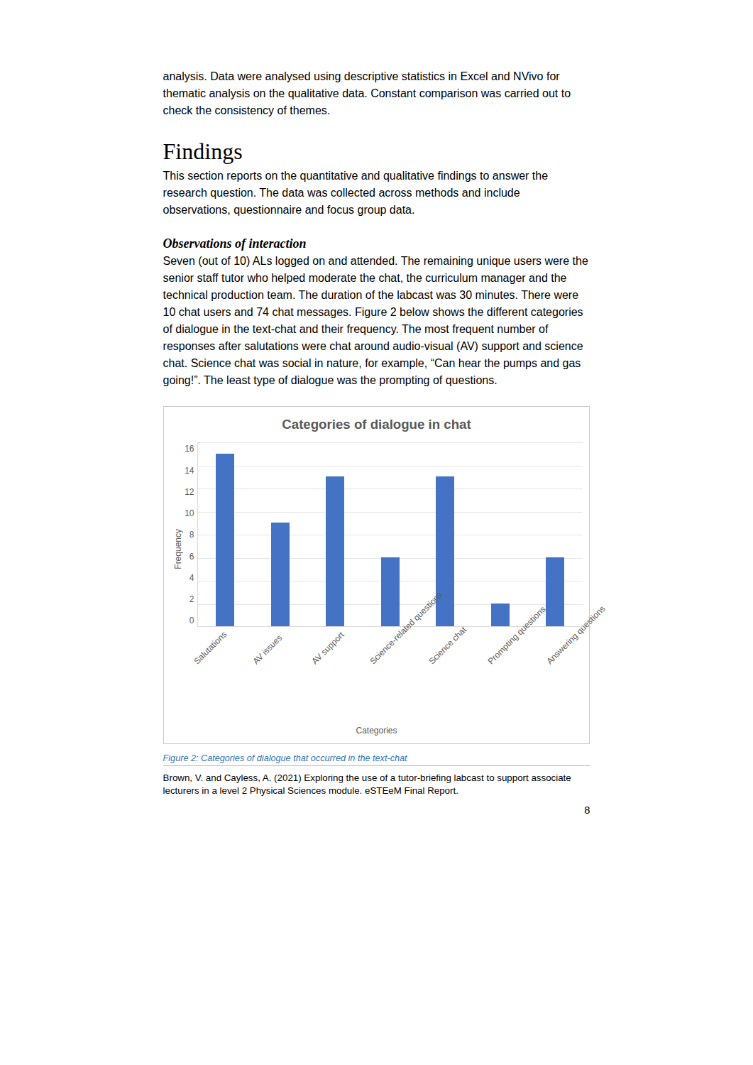analysis. Data were analysed using descriptive statistics in Excel and NVivo for thematic analysis on the qualitative data. Constant comparison was carried out to check the consistency of themes.
Findings
This section reports on the quantitative and qualitative findings to answer the research question. The data was collected across methods and include observations, questionnaire and focus group data.
Observations of interaction
Seven (out of 10) ALs logged on and attended. The remaining unique users were the senior staff tutor who helped moderate the chat, the curriculum manager and the technical production team. The duration of the labcast was 30 minutes. There were 10 chat users and 74 chat messages. Figure 2 below shows the different categories of dialogue in the text-chat and their frequency. The most frequent number of responses after salutations were chat around audio-visual (AV) support and science chat. Science chat was social in nature, for example, “Can hear the pumps and gas going!”. The least type of dialogue was the prompting of questions.
Categories of dialogue in chat
Frequency
16 14 12 10 8 6 4 2 0
Salutations AV issues AV support Science-related questions Science chat Prompting questions Answering questions
Categories
Figure 2: Categories of dialogue that occurred in the text-chat
Brown, V. and Cayless, A. (2021) Exploring the use of a tutor-briefing labcast to support associate lecturers in a level 2 Physical Sciences module. eSTEeM Final Report.
8